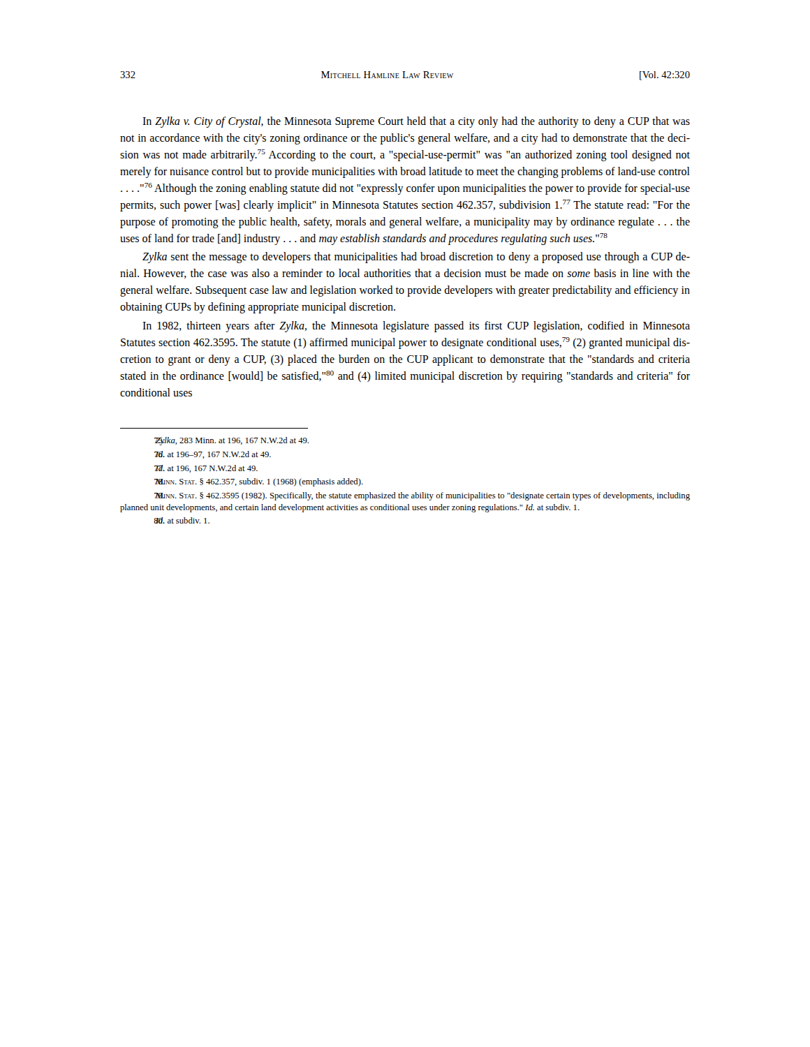332 Mitchell Hamline Law Review [Vol. 42:320
In Zylka v. City of Crystal, the Minnesota Supreme Court held that a city only had the authority to deny a CUP that was not in accordance with the city's zoning ordinance or the public's general welfare, and a city had to demonstrate that the decision was not made arbitrarily.75 According to the court, a "special-use-permit" was "an authorized zoning tool designed not merely for nuisance control but to provide municipalities with broad latitude to meet the changing problems of land-use control . . . ."76 Although the zoning enabling statute did not "expressly confer upon municipalities the power to provide for special-use permits, such power [was] clearly implicit" in Minnesota Statutes section 462.357, subdivision 1.77 The statute read: "For the purpose of promoting the public health, safety, morals and general welfare, a municipality may by ordinance regulate . . . the uses of land for trade [and] industry . . . and may establish standards and procedures regulating such uses."78
Zylka sent the message to developers that municipalities had broad discretion to deny a proposed use through a CUP denial. However, the case was also a reminder to local authorities that a decision must be made on some basis in line with the general welfare. Subsequent case law and legislation worked to provide developers with greater predictability and efficiency in obtaining CUPs by defining appropriate municipal discretion.
In 1982, thirteen years after Zylka, the Minnesota legislature passed its first CUP legislation, codified in Minnesota Statutes section 462.3595. The statute (1) affirmed municipal power to designate conditional uses,79 (2) granted municipal discretion to grant or deny a CUP, (3) placed the burden on the CUP applicant to demonstrate that the "standards and criteria stated in the ordinance [would] be satisfied,"80 and (4) limited municipal discretion by requiring "standards and criteria" for conditional uses
Zylka, 283 Minn. at 196, 167 N.W.2d at 49.
Id. at 196–97, 167 N.W.2d at 49.
Id. at 196, 167 N.W.2d at 49.
Minn. Stat. § 462.357, subdiv. 1 (1968) (emphasis added).
Minn. Stat. § 462.3595 (1982). Specifically, the statute emphasized the ability of municipalities to "designate certain types of developments, including planned unit developments, and certain land development activities as conditional uses under zoning regulations." Id. at subdiv. 1.
Id. at subdiv. 1.